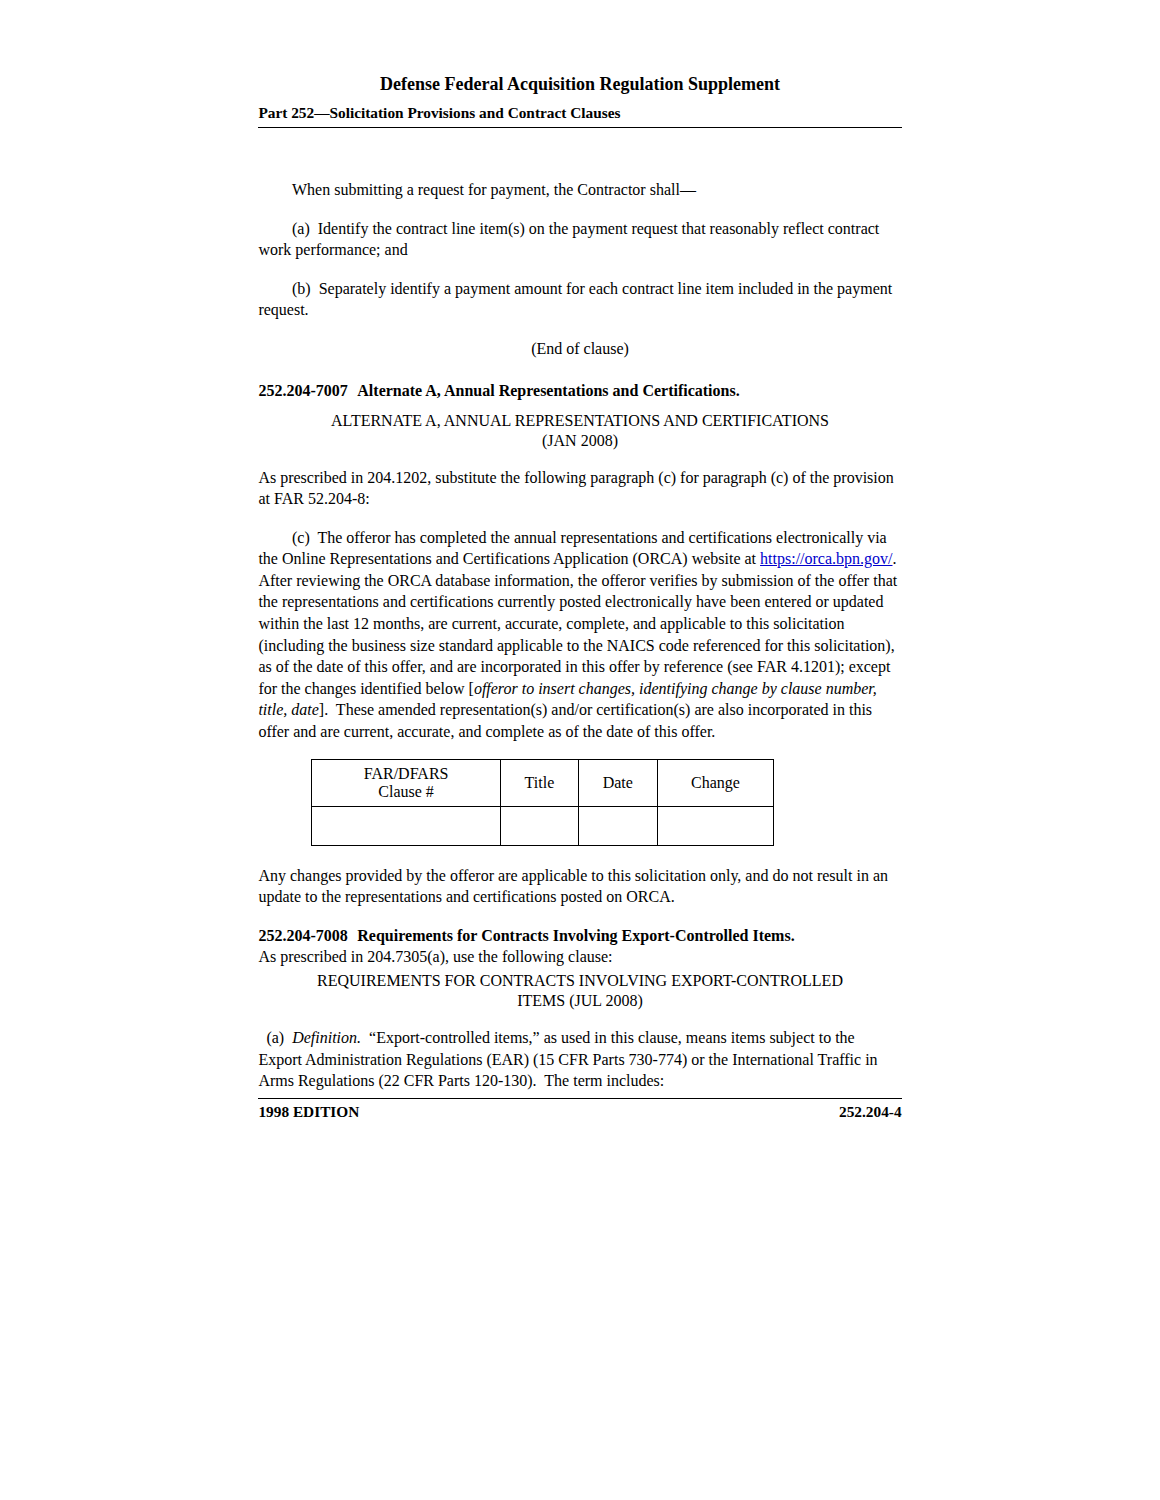Defense Federal Acquisition Regulation Supplement
Part 252—Solicitation Provisions and Contract Clauses
When submitting a request for payment, the Contractor shall—
(a) Identify the contract line item(s) on the payment request that reasonably reflect contract work performance; and
(b) Separately identify a payment amount for each contract line item included in the payment request.
(End of clause)
252.204-7007 Alternate A, Annual Representations and Certifications.
ALTERNATE A, ANNUAL REPRESENTATIONS AND CERTIFICATIONS
(JAN 2008)
As prescribed in 204.1202, substitute the following paragraph (c) for paragraph (c) of the provision at FAR 52.204-8:
(c) The offeror has completed the annual representations and certifications electronically via the Online Representations and Certifications Application (ORCA) website at https://orca.bpn.gov/. After reviewing the ORCA database information, the offeror verifies by submission of the offer that the representations and certifications currently posted electronically have been entered or updated within the last 12 months, are current, accurate, complete, and applicable to this solicitation (including the business size standard applicable to the NAICS code referenced for this solicitation), as of the date of this offer, and are incorporated in this offer by reference (see FAR 4.1201); except for the changes identified below [offeror to insert changes, identifying change by clause number, title, date]. These amended representation(s) and/or certification(s) are also incorporated in this offer and are current, accurate, and complete as of the date of this offer.
| FAR/DFARS Clause # | Title | Date | Change |
| --- | --- | --- | --- |
Any changes provided by the offeror are applicable to this solicitation only, and do not result in an update to the representations and certifications posted on ORCA.
252.204-7008 Requirements for Contracts Involving Export-Controlled Items.
As prescribed in 204.7305(a), use the following clause:
REQUIREMENTS FOR CONTRACTS INVOLVING EXPORT-CONTROLLED
ITEMS (JUL 2008)
(a) Definition. “Export-controlled items,” as used in this clause, means items subject to the Export Administration Regulations (EAR) (15 CFR Parts 730-774) or the International Traffic in Arms Regulations (22 CFR Parts 120-130). The term includes:
1998 EDITION 252.204-4